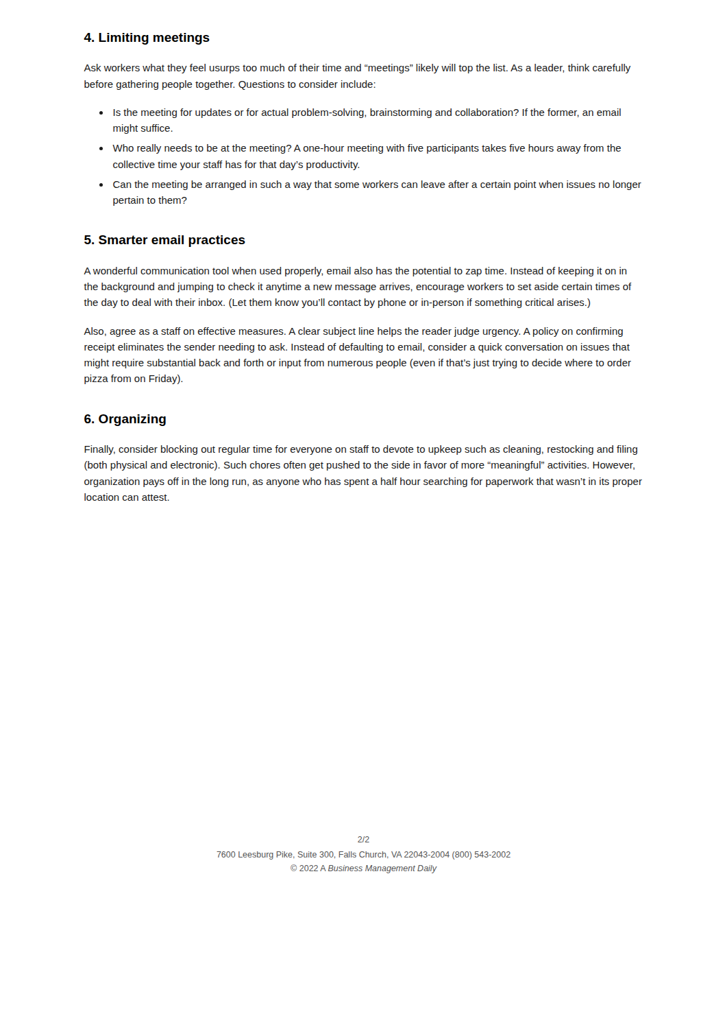4. Limiting meetings
Ask workers what they feel usurps too much of their time and “meetings” likely will top the list. As a leader, think carefully before gathering people together. Questions to consider include:
Is the meeting for updates or for actual problem-solving, brainstorming and collaboration? If the former, an email might suffice.
Who really needs to be at the meeting? A one-hour meeting with five participants takes five hours away from the collective time your staff has for that day’s productivity.
Can the meeting be arranged in such a way that some workers can leave after a certain point when issues no longer pertain to them?
5. Smarter email practices
A wonderful communication tool when used properly, email also has the potential to zap time. Instead of keeping it on in the background and jumping to check it anytime a new message arrives, encourage workers to set aside certain times of the day to deal with their inbox. (Let them know you’ll contact by phone or in-person if something critical arises.)
Also, agree as a staff on effective measures. A clear subject line helps the reader judge urgency. A policy on confirming receipt eliminates the sender needing to ask. Instead of defaulting to email, consider a quick conversation on issues that might require substantial back and forth or input from numerous people (even if that’s just trying to decide where to order pizza from on Friday).
6. Organizing
Finally, consider blocking out regular time for everyone on staff to devote to upkeep such as cleaning, restocking and filing (both physical and electronic). Such chores often get pushed to the side in favor of more “meaningful” activities. However, organization pays off in the long run, as anyone who has spent a half hour searching for paperwork that wasn’t in its proper location can attest.
2/2
7600 Leesburg Pike, Suite 300, Falls Church, VA 22043-2004 (800) 543-2002
© 2022 A Business Management Daily